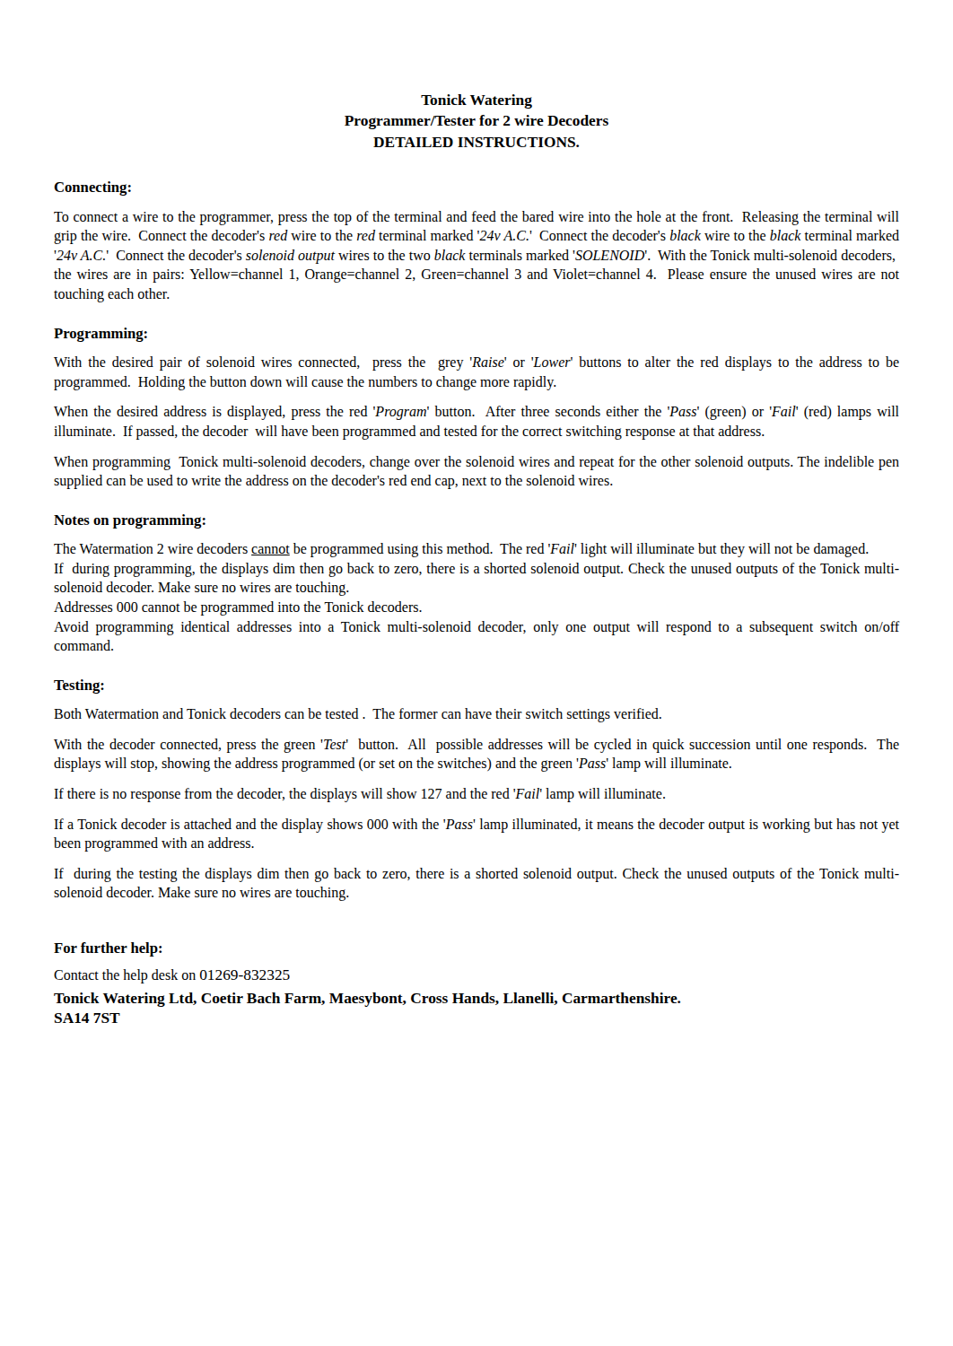Tonick Watering Programmer/Tester for 2 wire Decoders DETAILED INSTRUCTIONS.
Connecting:
To connect a wire to the programmer, press the top of the terminal and feed the bared wire into the hole at the front. Releasing the terminal will grip the wire. Connect the decoder's red wire to the red terminal marked '24v A.C.' Connect the decoder's black wire to the black terminal marked '24v A.C.' Connect the decoder's solenoid output wires to the two black terminals marked 'SOLENOID'. With the Tonick multi-solenoid decoders, the wires are in pairs: Yellow=channel 1, Orange=channel 2, Green=channel 3 and Violet=channel 4. Please ensure the unused wires are not touching each other.
Programming:
With the desired pair of solenoid wires connected, press the grey 'Raise' or 'Lower' buttons to alter the red displays to the address to be programmed. Holding the button down will cause the numbers to change more rapidly.
When the desired address is displayed, press the red 'Program' button. After three seconds either the 'Pass' (green) or 'Fail' (red) lamps will illuminate. If passed, the decoder will have been programmed and tested for the correct switching response at that address.
When programming Tonick multi-solenoid decoders, change over the solenoid wires and repeat for the other solenoid outputs. The indelible pen supplied can be used to write the address on the decoder's red end cap, next to the solenoid wires.
Notes on programming:
The Watermation 2 wire decoders cannot be programmed using this method. The red 'Fail' light will illuminate but they will not be damaged.
If during programming, the displays dim then go back to zero, there is a shorted solenoid output. Check the unused outputs of the Tonick multi-solenoid decoder. Make sure no wires are touching.
Addresses 000 cannot be programmed into the Tonick decoders.
Avoid programming identical addresses into a Tonick multi-solenoid decoder, only one output will respond to a subsequent switch on/off command.
Testing:
Both Watermation and Tonick decoders can be tested . The former can have their switch settings verified.
With the decoder connected, press the green 'Test' button. All possible addresses will be cycled in quick succession until one responds. The displays will stop, showing the address programmed (or set on the switches) and the green 'Pass' lamp will illuminate.
If there is no response from the decoder, the displays will show 127 and the red 'Fail' lamp will illuminate.
If a Tonick decoder is attached and the display shows 000 with the 'Pass' lamp illuminated, it means the decoder output is working but has not yet been programmed with an address.
If during the testing the displays dim then go back to zero, there is a shorted solenoid output. Check the unused outputs of the Tonick multi-solenoid decoder. Make sure no wires are touching.
For further help:
Contact the help desk on 01269-832325
Tonick Watering Ltd, Coetir Bach Farm, Maesybont, Cross Hands, Llanelli, Carmarthenshire.
SA14 7ST